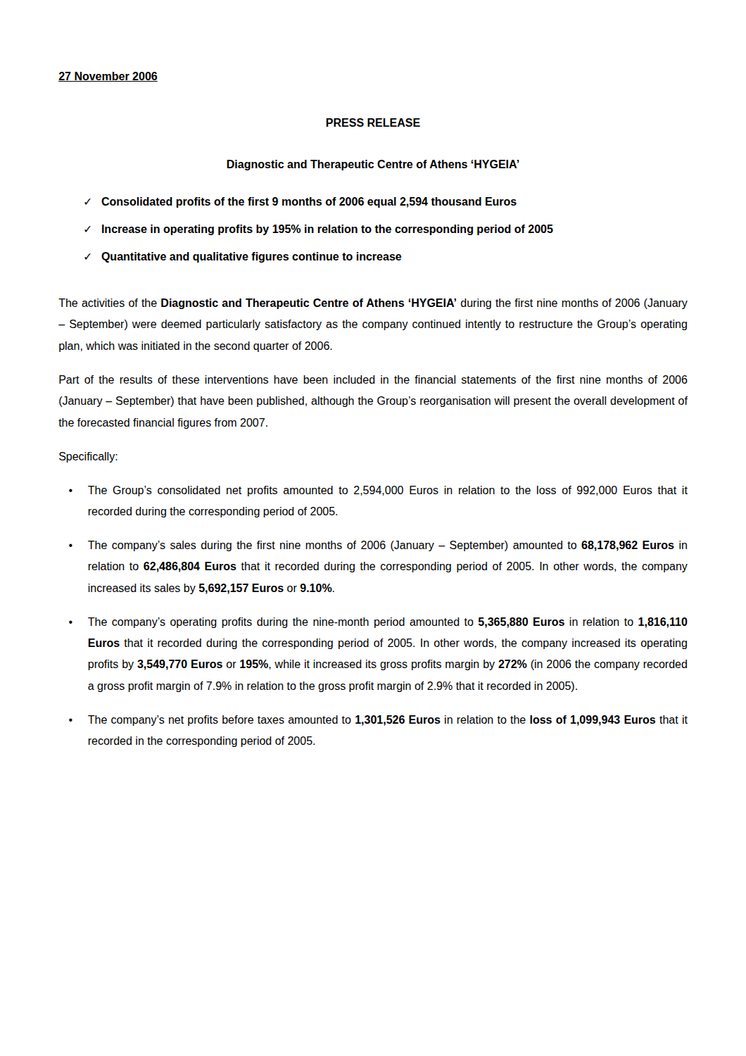27 November 2006
PRESS RELEASE
Diagnostic and Therapeutic Centre of Athens ‘HYGEIA’
Consolidated profits of the first 9 months of 2006 equal 2,594 thousand Euros
Increase in operating profits by 195% in relation to the corresponding period of 2005
Quantitative and qualitative figures continue to increase
The activities of the Diagnostic and Therapeutic Centre of Athens ‘HYGEIA’ during the first nine months of 2006 (January – September) were deemed particularly satisfactory as the company continued intently to restructure the Group’s operating plan, which was initiated in the second quarter of 2006.
Part of the results of these interventions have been included in the financial statements of the first nine months of 2006 (January – September) that have been published, although the Group’s reorganisation will present the overall development of the forecasted financial figures from 2007.
Specifically:
The Group’s consolidated net profits amounted to 2,594,000 Euros in relation to the loss of 992,000 Euros that it recorded during the corresponding period of 2005.
The company’s sales during the first nine months of 2006 (January – September) amounted to 68,178,962 Euros in relation to 62,486,804 Euros that it recorded during the corresponding period of 2005. In other words, the company increased its sales by 5,692,157 Euros or 9.10%.
The company’s operating profits during the nine-month period amounted to 5,365,880 Euros in relation to 1,816,110 Euros that it recorded during the corresponding period of 2005. In other words, the company increased its operating profits by 3,549,770 Euros or 195%, while it increased its gross profits margin by 272% (in 2006 the company recorded a gross profit margin of 7.9% in relation to the gross profit margin of 2.9% that it recorded in 2005).
The company’s net profits before taxes amounted to 1,301,526 Euros in relation to the loss of 1,099,943 Euros that it recorded in the corresponding period of 2005.